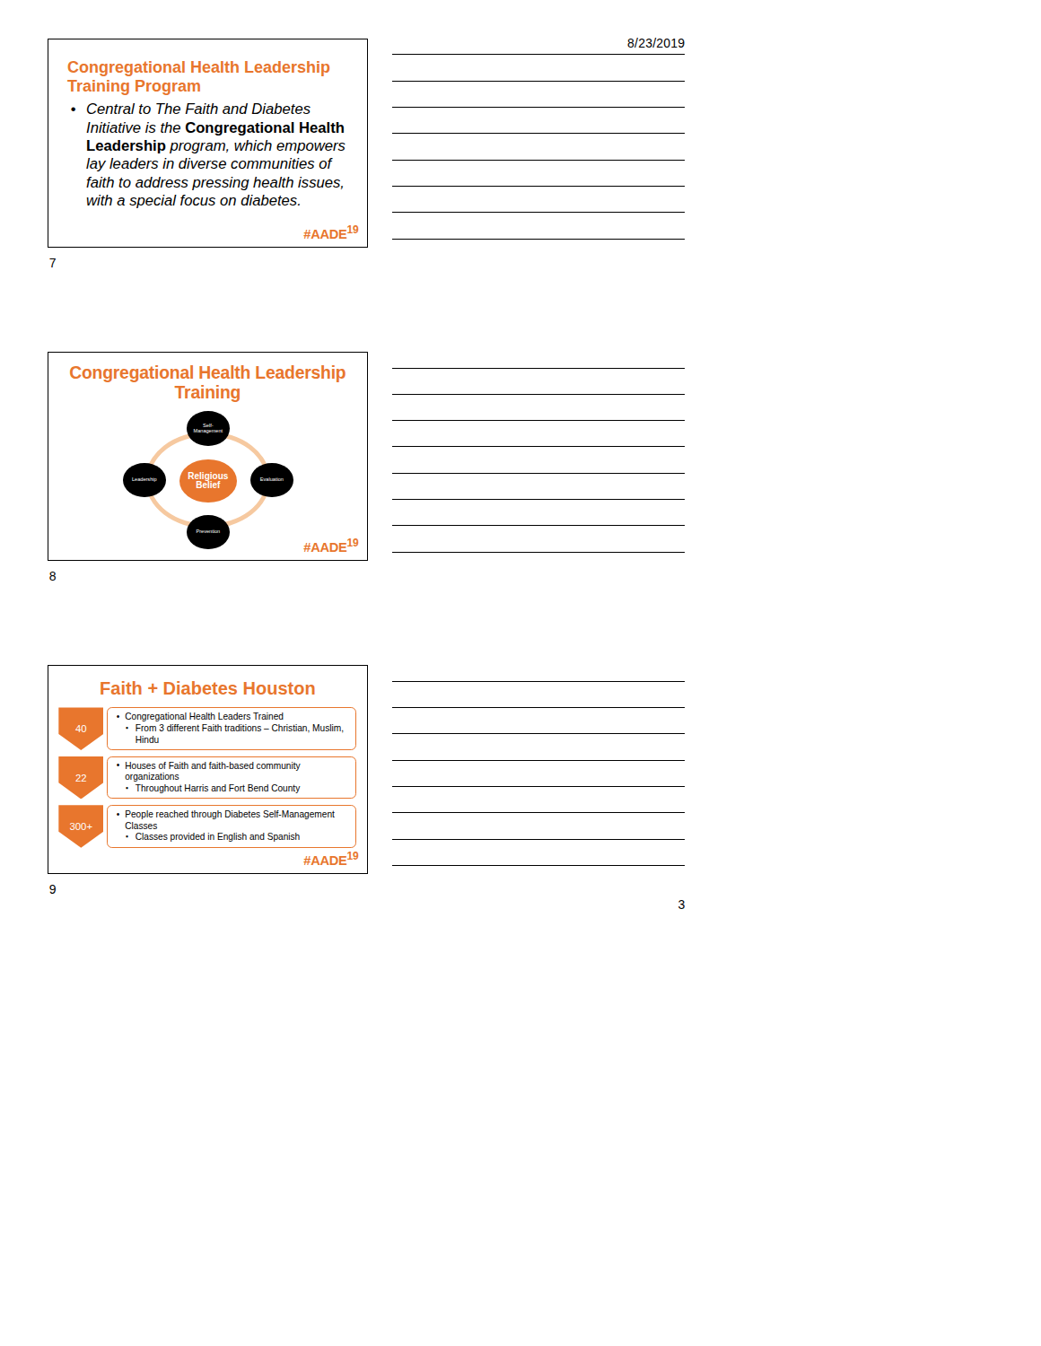8/23/2019
Congregational Health Leadership
Training Program
Central to The Faith and Diabetes Initiative is the Congregational Health Leadership program, which empowers lay leaders in diverse communities of faith to address pressing health issues, with a special focus on diabetes.
#AADE 19
7
Congregational Health Leadership Training
Religious
Belief
Self-
Management
Evaluation
Prevention
Leadership
#AADE 19
8
Faith + Diabetes Houston
40
Congregational Health Leaders Trained
From 3 different Faith traditions – Christian, Muslim, Hindu
22
Houses of Faith and faith-based community organizations
Throughout Harris and Fort Bend County
300+
People reached through Diabetes Self-Management Classes
Classes provided in English and Spanish
#AADE 19
9
3